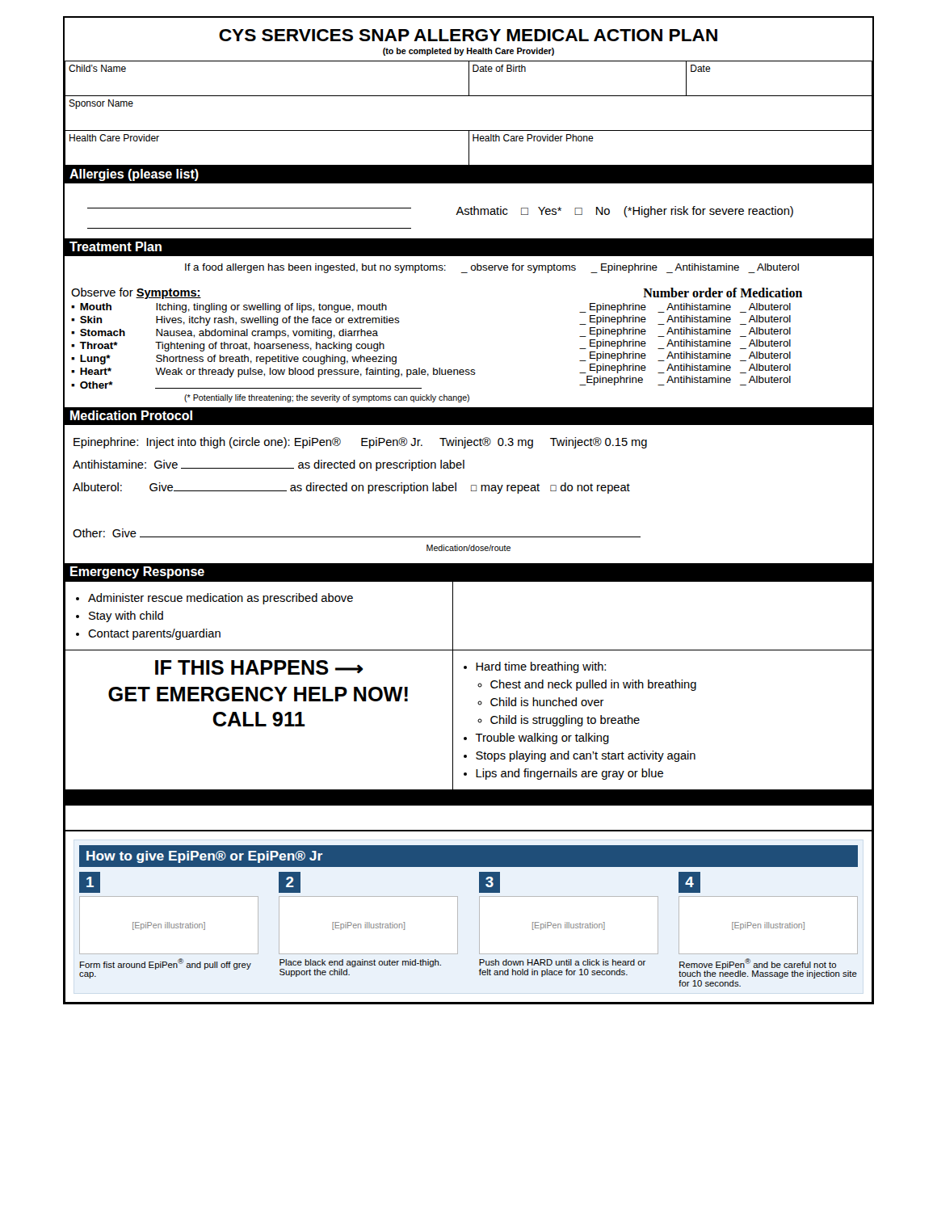CYS SERVICES SNAP ALLERGY MEDICAL ACTION PLAN
(to be completed by Health Care Provider)
| Child’s Name | Date of Birth | Date |
| Sponsor Name |
| Health Care Provider | Health Care Provider Phone |
Allergies (please list)
Asthmatic □ Yes* □ No (*Higher risk for severe reaction)
Treatment Plan
If a food allergen has been ingested, but no symptoms: _ observe for symptoms _ Epinephrine _ Antihistamine _ Albuterol
Observe for Symptoms:
Mouth Itching, tingling or swelling of lips, tongue, mouth
Skin Hives, itchy rash, swelling of the face or extremities
Stomach Nausea, abdominal cramps, vomiting, diarrhea
Throat* Tightening of throat, hoarseness, hacking cough
Lung* Shortness of breath, repetitive coughing, wheezing
Heart* Weak or thready pulse, low blood pressure, fainting, pale, blueness
Other*
Number order of Medication
_ Epinephrine _ Antihistamine _ Albuterol
_ Epinephrine _ Antihistamine _ Albuterol
_ Epinephrine _ Antihistamine _ Albuterol
_ Epinephrine _ Antihistamine _ Albuterol
_ Epinephrine _ Antihistamine _ Albuterol
_ Epinephrine _ Antihistamine _ Albuterol
_Epinephrine _ Antihistamine _ Albuterol
(* Potentially life threatening; the severity of symptoms can quickly change)
Medication Protocol
Epinephrine: Inject into thigh (circle one): EpiPen® EpiPen® Jr. Twinject® 0.3 mg Twinject® 0.15 mg
Antihistamine: Give as directed on prescription label
Albuterol: Give as directed on prescription label ☐ may repeat ☐ do not repeat
Other: Give
Medication/dose/route
Emergency Response
| Administer rescue medication as prescribed above Stay with child Contact parents/guardian | |
| IF THIS HAPPENS ⟶ GET EMERGENCY HELP NOW! CALL 911 | Hard time breathing with: Chest and neck pulled in with breathing Child is hunched over Child is struggling to breathe Trouble walking or talking Stops playing and can’t start activity again Lips and fingernails are gray or blue |
How to give EpiPen® or EpiPen® Jr
1
[EpiPen illustration]
Form fist around EpiPen® and pull off grey cap.
2
[EpiPen illustration]
Place black end against outer mid-thigh. Support the child.
3
[EpiPen illustration]
Push down HARD until a click is heard or felt and hold in place for 10 seconds.
4
[EpiPen illustration]
Remove EpiPen® and be careful not to touch the needle. Massage the injection site for 10 seconds.